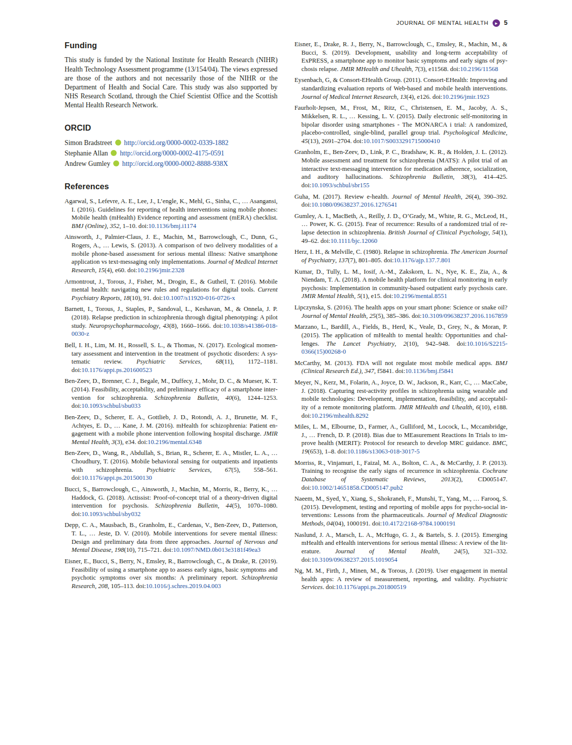Journal of Mental Health ▸ 5
Funding
This study is funded by the National Institute for Health Research (NIHR) Health Technology Assessment programme (13/154/04). The views expressed are those of the authors and not necessarily those of the NIHR or the Department of Health and Social Care. This study was also supported by NHS Research Scotland, through the Chief Scientist Office and the Scottish Mental Health Research Network.
ORCID
Simon Bradstreet http://orcid.org/0000-0002-0339-1882
Stephanie Allan http://orcid.org/0000-0002-4175-0591
Andrew Gumley http://orcid.org/0000-0002-8888-938X
References
Agarwal, S., Lefevre, A. E., Lee, J., L’engle, K., Mehl, G., Sinha, C., … Asangansi, I. (2016). Guidelines for reporting of health interventions using mobile phones: Mobile health (mHealth) Evidence reporting and assessment (mERA) checklist. BMJ (Online), 352, 1–10. doi:10.1136/bmj.i1174
Ainsworth, J., Palmier-Claus, J. E., Machin, M., Barrowclough, C., Dunn, G., Rogers, A., … Lewis, S. (2013). A comparison of two delivery modalities of a mobile phone-based assessment for serious mental illness: Native smartphone application vs text-messaging only implementations. Journal of Medical Internet Research, 15(4), e60. doi:10.2196/jmir.2328
Armontrout, J., Torous, J., Fisher, M., Drogin, E., & Gutheil, T. (2016). Mobile mental health: navigating new rules and regulations for digital tools. Current Psychiatry Reports, 18(10), 91. doi:10.1007/s11920-016-0726-x
Barnett, I., Torous, J., Staples, P., Sandoval, L., Keshavan, M., & Onnela, J. P. (2018). Relapse prediction in schizophrenia through digital phenotyping: A pilot study. Neuropsychopharmacology, 43(8), 1660–1666. doi:10.1038/s41386-018-0030-z
Bell, I. H., Lim, M. H., Rossell, S. L., & Thomas, N. (2017). Ecological momentary assessment and intervention in the treatment of psychotic disorders: A systematic review. Psychiatric Services, 68(11), 1172–1181. doi:10.1176/appi.ps.201600523
Ben-Zeev, D., Brenner, C. J., Begale, M., Duffecy, J., Mohr, D. C., & Mueser, K. T. (2014). Feasibility, acceptability, and preliminary efficacy of a smartphone intervention for schizophrenia. Schizophrenia Bulletin, 40(6), 1244–1253. doi:10.1093/schbul/sbu033
Ben-Zeev, D., Scherer, E. A., Gottlieb, J. D., Rotondi, A. J., Brunette, M. F., Achtyes, E. D., … Kane, J. M. (2016). mHealth for schizophrenia: Patient engagement with a mobile phone intervention following hospital discharge. JMIR Mental Health, 3(3), e34. doi:10.2196/mental.6348
Ben-Zeev, D., Wang, R., Abdullah, S., Brian, R., Scherer, E. A., Mistler, L. A., … Choudhury, T. (2016). Mobile behavioral sensing for outpatients and inpatients with schizophrenia. Psychiatric Services, 67(5), 558–561. doi:10.1176/appi.ps.201500130
Bucci, S., Barrowclough, C., Ainsworth, J., Machin, M., Morris, R., Berry, K., … Haddock, G. (2018). Actissist: Proof-of-concept trial of a theory-driven digital intervention for psychosis. Schizophrenia Bulletin, 44(5), 1070–1080. doi:10.1093/schbul/sby032
Depp, C. A., Mausbach, B., Granholm, E., Cardenas, V., Ben-Zeev, D., Patterson, T. L., … Jeste, D. V. (2010). Mobile interventions for severe mental illness: Design and preliminary data from three approaches. Journal of Nervous and Mental Disease, 198(10), 715–721. doi:10.1097/NMD.0b013e3181f49ea3
Eisner, E., Bucci, S., Berry, N., Emsley, R., Barrowclough, C., & Drake, R. (2019). Feasibility of using a smartphone app to assess early signs, basic symptoms and psychotic symptoms over six months: A preliminary report. Schizophrenia Research, 208, 105–113. doi:10.1016/j.schres.2019.04.003
Eisner, E., Drake, R. J., Berry, N., Barrowclough, C., Emsley, R., Machin, M., & Bucci, S. (2019). Development, usability and long-term acceptability of ExPRESS, a smartphone app to monitor basic symptoms and early signs of psychosis relapse. JMIR MHealth and Uhealth, 7(3), e11568. doi:10.2196/11568
Eysenbach, G, & Consort-EHealth Group. (2011). Consort-EHealth: Improving and standardizing evaluation reports of Web-based and mobile health interventions. Journal of Medical Internet Research, 13(4), e126. doi:10.2196/jmir.1923
Faurholt-Jepsen, M., Frost, M., Ritz, C., Christensen, E. M., Jacoby, A. S., Mikkelsen, R. L., … Kessing, L. V. (2015). Daily electronic self-monitoring in bipolar disorder using smartphones - The MONARCA i trial: A randomized, placebo-controlled, single-blind, parallel group trial. Psychological Medicine, 45(13), 2691–2704. doi:10.1017/S0033291715000410
Granholm, E., Ben-Zeev, D., Link, P. C., Bradshaw, K. R., & Holden, J. L. (2012). Mobile assessment and treatment for schizophrenia (MATS): A pilot trial of an interactive text-messaging intervention for medication adherence, socialization, and auditory hallucinations. Schizophrenia Bulletin, 38(3), 414–425. doi:10.1093/schbul/sbr155
Guha, M. (2017). Review e-health. Journal of Mental Health, 26(4), 390–392. doi:10.1080/09638237.2016.1276541
Gumley, A. I., MacBeth, A., Reilly, J. D., O’Grady, M., White, R. G., McLeod, H., … Power, K. G. (2015). Fear of recurrence: Results of a randomized trial of relapse detection in schizophrenia. British Journal of Clinical Psychology, 54(1), 49–62. doi:10.1111/bjc.12060
Herz, I. H., & Melville, C. (1980). Relapse in schizophrenia. The American Journal of Psychiatry, 137(7), 801–805. doi:10.1176/ajp.137.7.801
Kumar, D., Tully, L. M., Iosif, A.-M., Zakskorn, L. N., Nye, K. E., Zia, A., & Niendam, T. A. (2018). A mobile health platform for clinical monitoring in early psychosis: Implementation in community-based outpatient early psychosis care. JMIR Mental Health, 5(1), e15. doi:10.2196/mental.8551
Lipczynska, S. (2016). The health apps on your smart phone: Science or snake oil? Journal of Mental Health, 25(5), 385–386. doi:10.3109/09638237.2016.1167859
Marzano, L., Bardill, A., Fields, B., Herd, K., Veale, D., Grey, N., & Moran, P. (2015). The application of mHealth to mental health: Opportunities and challenges. The Lancet Psychiatry, 2(10), 942–948. doi:10.1016/S2215-0366(15)00268-0
McCarthy, M. (2013). FDA will not regulate most mobile medical apps. BMJ (Clinical Research Ed.), 347, f5841. doi:10.1136/bmj.f5841
Meyer, N., Kerz, M., Folarin, A., Joyce, D. W., Jackson, R., Karr, C., … MacCabe, J. (2018). Capturing rest-activity profiles in schizophrenia using wearable and mobile technologies: Development, implementation, feasibility, and acceptability of a remote monitoring platform. JMIR MHealth and Uhealth, 6(10), e188. doi:10.2196/mhealth.8292
Miles, L. M., Elbourne, D., Farmer, A., Gulliford, M., Locock, L., Mccambridge, J., … French, D. P. (2018). Bias due to MEasurement Reactions In Trials to improve health (MERIT): Protocol for research to develop MRC guidance. BMC, 19(653), 1–8. doi:10.1186/s13063-018-3017-5
Morriss, R., Vinjamuri, I., Faizal, M. A., Bolton, C. A., & McCarthy, J. P. (2013). Training to recognise the early signs of recurrence in schizophrenia. Cochrane Database of Systematic Reviews, 2013(2), CD005147. doi:10.1002/14651858.CD005147.pub2
Naeem, M., Syed, Y., Xiang, S., Shokraneh, F., Munshi, T., Yang, M., … Farooq, S. (2015). Development, testing and reporting of mobile apps for psycho-social interventions: Lessons from the pharmaceuticals. Journal of Medical Diagnostic Methods, 04(04), 1000191. doi:10.4172/2168-9784.1000191
Naslund, J. A., Marsch, L. A., McHugo, G. J., & Bartels, S. J. (2015). Emerging mHealth and eHealth interventions for serious mental illness: A review of the literature. Journal of Mental Health, 24(5), 321–332. doi:10.3109/09638237.2015.1019054
Ng, M. M., Firth, J., Minen, M., & Torous, J. (2019). User engagement in mental health apps: A review of measurement, reporting, and validity. Psychiatric Services. doi:10.1176/appi.ps.201800519